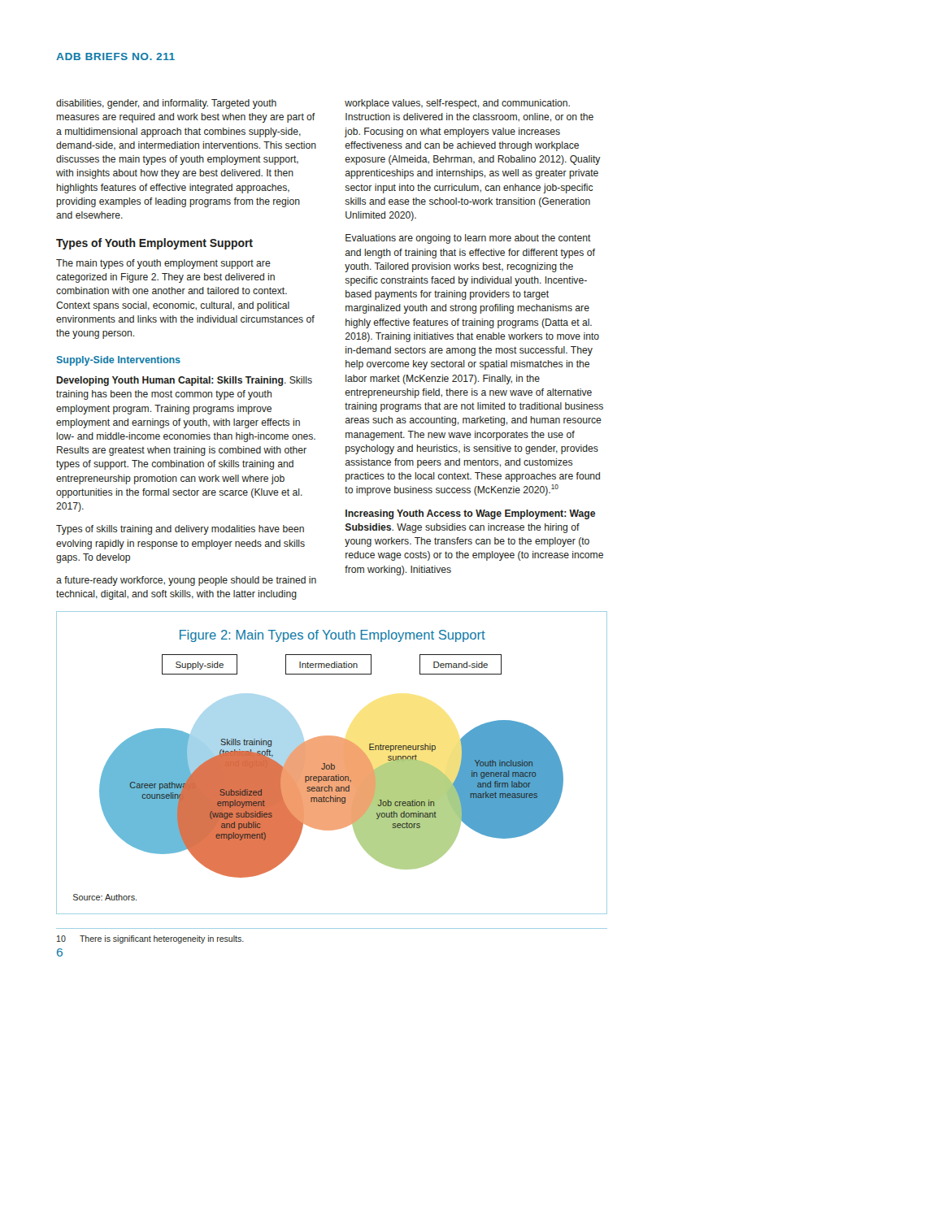ADB BRIEFS NO. 211
disabilities, gender, and informality. Targeted youth measures are required and work best when they are part of a multidimensional approach that combines supply-side, demand-side, and intermediation interventions. This section discusses the main types of youth employment support, with insights about how they are best delivered. It then highlights features of effective integrated approaches, providing examples of leading programs from the region and elsewhere.
Types of Youth Employment Support
The main types of youth employment support are categorized in Figure 2. They are best delivered in combination with one another and tailored to context. Context spans social, economic, cultural, and political environments and links with the individual circumstances of the young person.
Supply-Side Interventions
Developing Youth Human Capital: Skills Training. Skills training has been the most common type of youth employment program. Training programs improve employment and earnings of youth, with larger effects in low- and middle-income economies than high-income ones. Results are greatest when training is combined with other types of support. The combination of skills training and entrepreneurship promotion can work well where job opportunities in the formal sector are scarce (Kluve et al. 2017).
Types of skills training and delivery modalities have been evolving rapidly in response to employer needs and skills gaps. To develop
a future-ready workforce, young people should be trained in technical, digital, and soft skills, with the latter including workplace values, self-respect, and communication. Instruction is delivered in the classroom, online, or on the job. Focusing on what employers value increases effectiveness and can be achieved through workplace exposure (Almeida, Behrman, and Robalino 2012). Quality apprenticeships and internships, as well as greater private sector input into the curriculum, can enhance job-specific skills and ease the school-to-work transition (Generation Unlimited 2020).
Evaluations are ongoing to learn more about the content and length of training that is effective for different types of youth. Tailored provision works best, recognizing the specific constraints faced by individual youth. Incentive-based payments for training providers to target marginalized youth and strong profiling mechanisms are highly effective features of training programs (Datta et al. 2018). Training initiatives that enable workers to move into in-demand sectors are among the most successful. They help overcome key sectoral or spatial mismatches in the labor market (McKenzie 2017). Finally, in the entrepreneurship field, there is a new wave of alternative training programs that are not limited to traditional business areas such as accounting, marketing, and human resource management. The new wave incorporates the use of psychology and heuristics, is sensitive to gender, provides assistance from peers and mentors, and customizes practices to the local context. These approaches are found to improve business success (McKenzie 2020).10
Increasing Youth Access to Wage Employment: Wage Subsidies. Wage subsidies can increase the hiring of young workers. The transfers can be to the employer (to reduce wage costs) or to the employee (to increase income from working). Initiatives
Figure 2: Main Types of Youth Employment Support
Supply-side Intermediation Demand-side
Career pathways
counseling
Skills training
(techical, soft,
and digital)
Subsidized
employment
(wage subsidies
and public
employment)
Job
preparation,
search and
matching
Entrepreneurship
support
Job creation in
youth dominant
sectors
Youth inclusion
in general macro
and firm labor
market measures
Source: Authors.
10
There is significant heterogeneity in results.
6